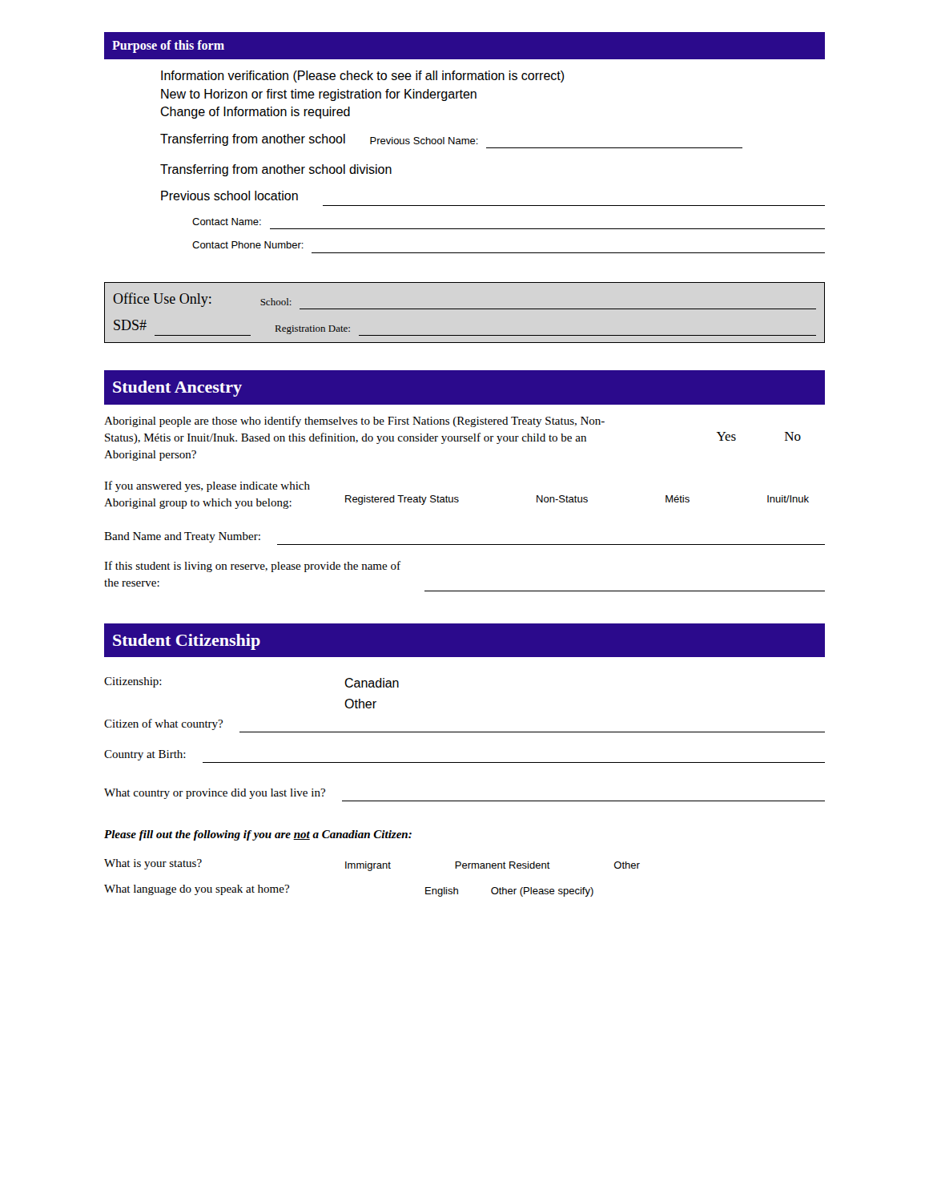Purpose of this form
Information verification (Please check to see if all information is correct)
New to Horizon or first time registration for Kindergarten
Change of Information is required
Transferring from another school Previous School Name:
Transferring from another school division
Previous school location
Contact Name:
Contact Phone Number:
Office Use Only: School:
SDS# Registration Date:
Student Ancestry
Aboriginal people are those who identify themselves to be First Nations (Registered Treaty Status, Non-Status), Métis or Inuit/Inuk. Based on this definition, do you consider yourself or your child to be an Aboriginal person?
Yes No
If you answered yes, please indicate which Aboriginal group to which you belong:
Registered Treaty Status Non-Status Métis Inuit/Inuk
Band Name and Treaty Number:
If this student is living on reserve, please provide the name of the reserve:
Student Citizenship
Citizenship:
Canadian
Other
Citizen of what country?
Country at Birth:
What country or province did you last live in?
Please fill out the following if you are not a Canadian Citizen:
What is your status?
Immigrant Permanent Resident Other
What language do you speak at home?
English Other (Please specify)